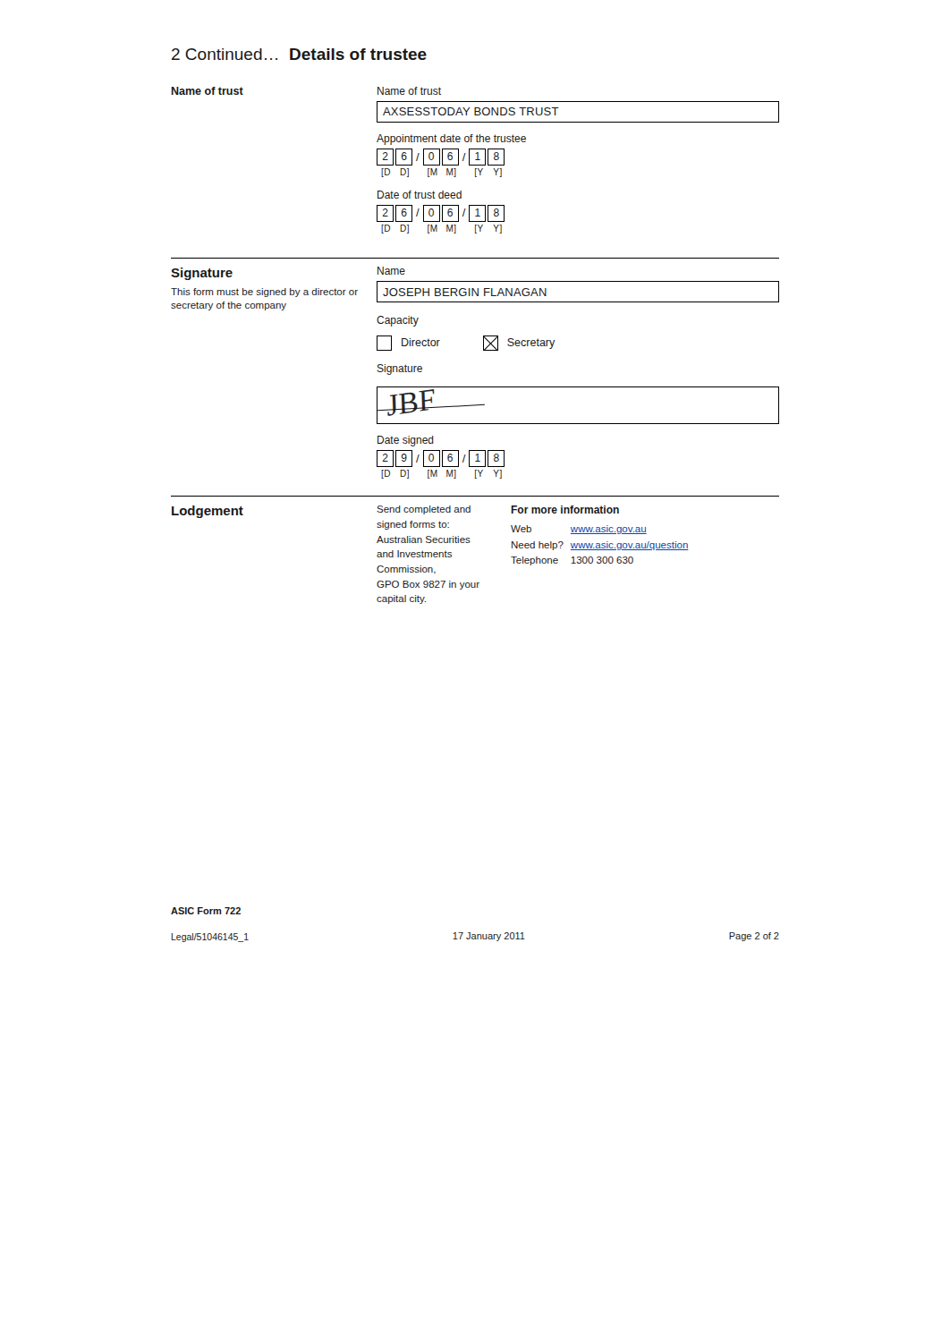2 Continued… Details of trustee
Name of trust
Name of trust
AXSESSTODAY BONDS TRUST
Appointment date of the trustee
26 / 06 / 18
[D D] [M M] [Y Y]
Date of trust deed
26 / 06 / 18
[D D] [M M] [Y Y]
Signature
This form must be signed by a director or secretary of the company
Name
JOSEPH BERGIN FLANAGAN
Capacity
Director Secretary
Signature
JBF
Date signed
29 / 06 / 18
[D D] [M M] [Y Y]
Lodgement
Send completed and signed forms to:
Australian Securities and Investments Commission,
GPO Box 9827 in your capital city.
For more information
| Web | www.asic.gov.au |
| Need help? | www.asic.gov.au/question |
| Telephone | 1300 300 630 |
ASIC Form 722
Legal/51046145_1
17 January 2011
Page 2 of 2